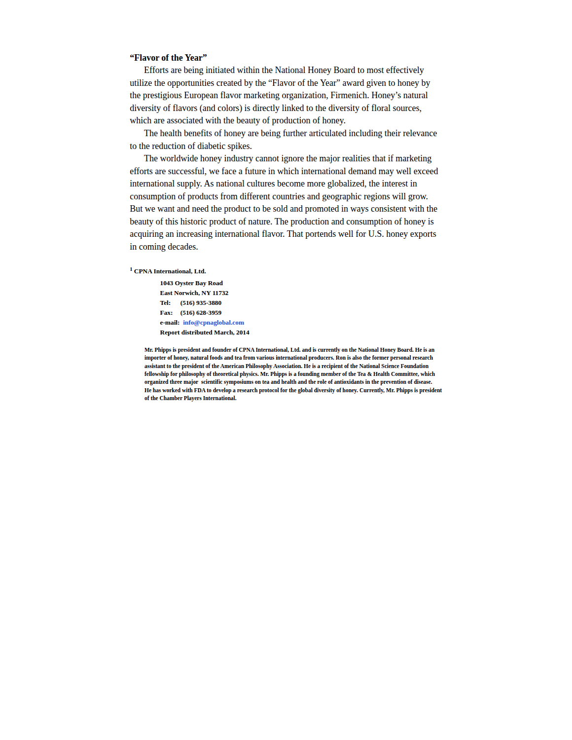“Flavor of the Year”
Efforts are being initiated within the National Honey Board to most effectively utilize the opportunities created by the “Flavor of the Year” award given to honey by the prestigious European flavor marketing organization, Firmenich. Honey’s natural diversity of flavors (and colors) is directly linked to the diversity of floral sources, which are associated with the beauty of production of honey.
The health benefits of honey are being further articulated including their relevance to the reduction of diabetic spikes.
The worldwide honey industry cannot ignore the major realities that if marketing efforts are successful, we face a future in which international demand may well exceed international supply. As national cultures become more globalized, the interest in consumption of products from different countries and geographic regions will grow. But we want and need the product to be sold and promoted in ways consistent with the beauty of this historic product of nature. The production and consumption of honey is acquiring an increasing international flavor. That portends well for U.S. honey exports in coming decades.
1 CPNA International, Ltd.
1043 Oyster Bay Road
East Norwich, NY 11732
Tel: (516) 935-3880
Fax: (516) 628-3959
e-mail: info@cpnaglobal.com
Report distributed March, 2014
Mr. Phipps is president and founder of CPNA International, Ltd. and is currently on the National Honey Board. He is an importer of honey, natural foods and tea from various international producers. Ron is also the former personal research assistant to the president of the American Philosophy Association. He is a recipient of the National Science Foundation fellowship for philosophy of theoretical physics. Mr. Phipps is a founding member of the Tea & Health Committee, which organized three major scientific symposiums on tea and health and the role of antioxidants in the prevention of disease. He has worked with FDA to develop a research protocol for the global diversity of honey. Currently, Mr. Phipps is president of the Chamber Players International.